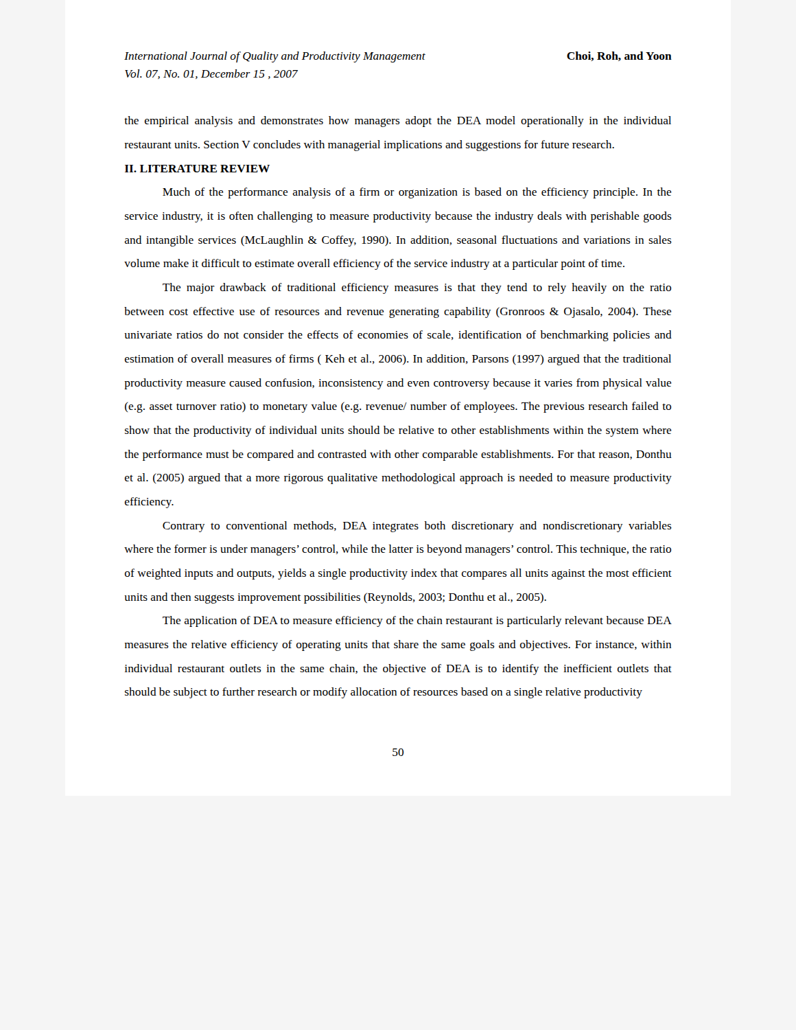International Journal of Quality and Productivity Management Choi, Roh, and Yoon
Vol. 07, No. 01, December 15 , 2007
the empirical analysis and demonstrates how managers adopt the DEA model operationally in the individual restaurant units. Section V concludes with managerial implications and suggestions for future research.
II. LITERATURE REVIEW
Much of the performance analysis of a firm or organization is based on the efficiency principle. In the service industry, it is often challenging to measure productivity because the industry deals with perishable goods and intangible services (McLaughlin & Coffey, 1990). In addition, seasonal fluctuations and variations in sales volume make it difficult to estimate overall efficiency of the service industry at a particular point of time.
The major drawback of traditional efficiency measures is that they tend to rely heavily on the ratio between cost effective use of resources and revenue generating capability (Gronroos & Ojasalo, 2004). These univariate ratios do not consider the effects of economies of scale, identification of benchmarking policies and estimation of overall measures of firms ( Keh et al., 2006). In addition, Parsons (1997) argued that the traditional productivity measure caused confusion, inconsistency and even controversy because it varies from physical value (e.g. asset turnover ratio) to monetary value (e.g. revenue/ number of employees. The previous research failed to show that the productivity of individual units should be relative to other establishments within the system where the performance must be compared and contrasted with other comparable establishments. For that reason, Donthu et al. (2005) argued that a more rigorous qualitative methodological approach is needed to measure productivity efficiency.
Contrary to conventional methods, DEA integrates both discretionary and nondiscretionary variables where the former is under managers’ control, while the latter is beyond managers’ control. This technique, the ratio of weighted inputs and outputs, yields a single productivity index that compares all units against the most efficient units and then suggests improvement possibilities (Reynolds, 2003; Donthu et al., 2005).
The application of DEA to measure efficiency of the chain restaurant is particularly relevant because DEA measures the relative efficiency of operating units that share the same goals and objectives. For instance, within individual restaurant outlets in the same chain, the objective of DEA is to identify the inefficient outlets that should be subject to further research or modify allocation of resources based on a single relative productivity
50